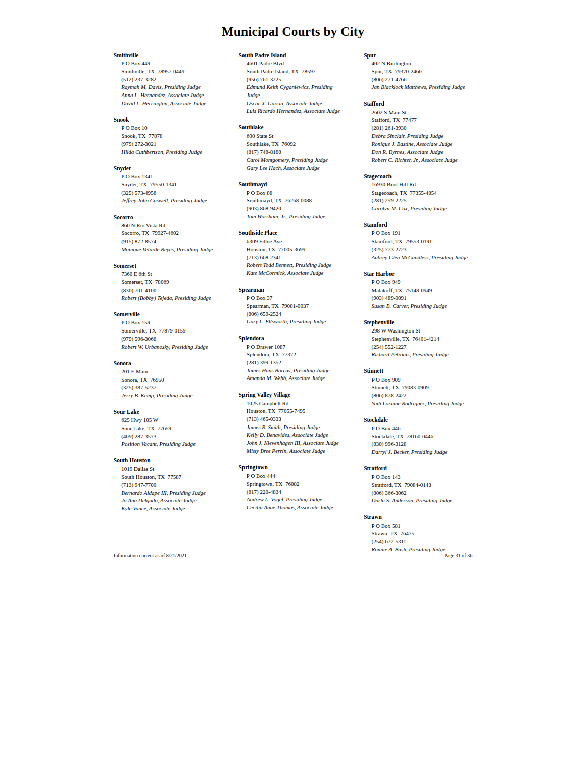Municipal Courts by City
Smithville
P O Box 449
Smithville, TX 78957-0449
(512) 237-3282
Raymah M. Davis, Presiding Judge
Anna L. Hernandez, Associate Judge
David L. Herrington, Associate Judge
Snook
P O Box 10
Snook, TX 77878
(979) 272-3021
Hilda Cuthbertson, Presiding Judge
Snyder
P O Box 1341
Snyder, TX 79550-1341
(325) 573-4958
Jeffrey John Caswell, Presiding Judge
Socorro
860 N Rio Vista Rd
Socorro, TX 79927-4602
(915) 872-8574
Monique Velarde Reyes, Presiding Judge
Somerset
7360 E 6th St
Somerset, TX 78069
(830) 701-4100
Robert (Bobby) Tejeda, Presiding Judge
Somerville
P O Box 159
Somerville, TX 77879-0159
(979) 596-3068
Robert W. Urbanosky, Presiding Judge
Sonora
201 E Main
Sonora, TX 76950
(325) 387-5237
Jerry B. Kemp, Presiding Judge
Sour Lake
625 Hwy 105 W
Sour Lake, TX 77659
(409) 287-3573
Position Vacant, Presiding Judge
South Houston
1019 Dallas St
South Houston, TX 77587
(713) 947-7700
Bernardo Aldape III, Presiding Judge
Jo Ann Delgado, Associate Judge
Kyle Vance, Associate Judge
South Padre Island
4601 Padre Blvd
South Padre Island, TX 78597
(956) 761-3225
Edmund Keith Cyganiewicz, Presiding Judge
Oscar X. Garcia, Associate Judge
Luis Ricardo Hernandez, Associate Judge
Southlake
600 State St
Southlake, TX 76092
(817) 748-8188
Carol Montgomery, Presiding Judge
Gary Lee Hach, Associate Judge
Southmayd
P O Box 88
Southmayd, TX 76268-0088
(903) 868-9420
Tom Worsham, Jr., Presiding Judge
Southside Place
6309 Edloe Ave
Houston, TX 77005-3699
(713) 668-2341
Robert Todd Bennett, Presiding Judge
Kate McCormick, Associate Judge
Spearman
P O Box 37
Spearman, TX 79081-0037
(806) 659-2524
Gary L. Ellsworth, Presiding Judge
Splendora
P O Drawer 1087
Splendora, TX 77372
(281) 399-1352
James Hans Barcus, Presiding Judge
Amanda M. Webb, Associate Judge
Spring Valley Village
1025 Campbell Rd
Houston, TX 77055-7495
(713) 465-0333
James R. Smith, Presiding Judge
Kelly D. Benavides, Associate Judge
John J. Klevenhagen III, Associate Judge
Misty Bree Perrin, Associate Judge
Springtown
P O Box 444
Springtown, TX 76082
(817) 220-4834
Andrew L. Vogel, Presiding Judge
Cecilia Anne Thomas, Associate Judge
Spur
402 N Burlington
Spur, TX 79370-2460
(806) 271-4766
Jan Blacklock Matthews, Presiding Judge
Stafford
2602 S Main St
Stafford, TX 77477
(281) 261-3930
Debra Sinclair, Presiding Judge
Ronique J. Bastine, Associate Judge
Don R. Byrnes, Associate Judge
Robert C. Richter, Jr., Associate Judge
Stagecoach
16930 Boot Hill Rd
Stagecoach, TX 77355-4854
(281) 259-2225
Carolyn M. Cox, Presiding Judge
Stamford
P O Box 191
Stamford, TX 79553-0191
(325) 773-2723
Aubrey Glen McCandless, Presiding Judge
Star Harbor
P O Box 949
Malakoff, TX 75148-0949
(903) 489-0091
Susan B. Carver, Presiding Judge
Stephenville
298 W Washington St
Stephenville, TX 76401-4214
(254) 552-1227
Richard Petronis, Presiding Judge
Stinnett
P O Box 909
Stinnett, TX 79083-0909
(806) 878-2422
Yadi Loraine Rodriguez, Presiding Judge
Stockdale
P O Box 446
Stockdale, TX 78160-0446
(830) 996-3128
Darryl J. Becker, Presiding Judge
Stratford
P O Box 143
Stratford, TX 79084-0143
(806) 366-3062
Darla S. Anderson, Presiding Judge
Strawn
P O Box 581
Strawn, TX 76475
(254) 672-5311
Ronnie A. Bush, Presiding Judge
Information current as of 8/21/2021 Page 31 of 36